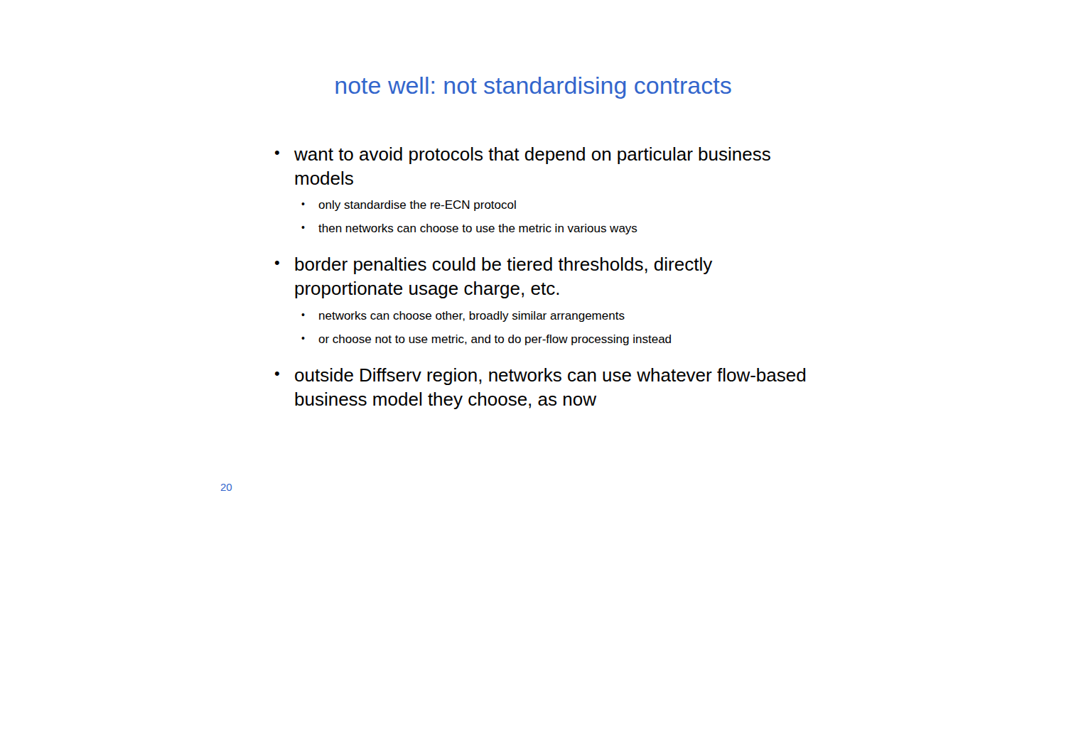note well: not standardising contracts
want to avoid protocols that depend on particular business models
only standardise the re-ECN protocol
then networks can choose to use the metric in various ways
border penalties could be tiered thresholds, directly proportionate usage charge, etc.
networks can choose other, broadly similar arrangements
or choose not to use metric, and to do per-flow processing instead
outside Diffserv region, networks can use whatever flow-based business model they choose, as now
20